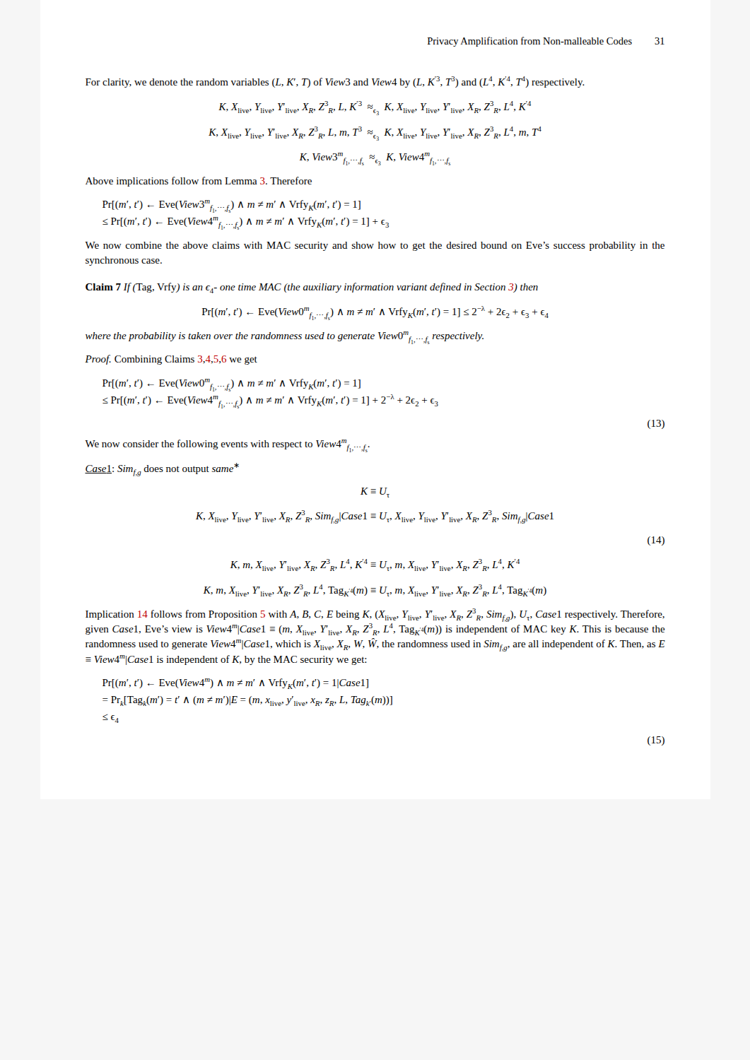Privacy Amplification from Non-malleable Codes 31
For clarity, we denote the random variables (L, K′, T) of View3 and View4 by (L, K′3, T3) and (L4, K′4, T4) respectively.
K, Xlive, Ylive, Y′live, XR, Z3R, L, K′3 ≈ϵ3 K, Xlive, Ylive, Y′live, XR, Z3R, L4, K′4
K, Xlive, Ylive, Y′live, XR, Z3R, L, m, T3 ≈ϵ3 K, Xlive, Ylive, Y′live, XR, Z3R, L4, m, T4
K, View3mf1,⋯,fs ≈ϵ3 K, View4mf1,⋯,fs
Above implications follow from Lemma 3. Therefore
Pr[(m′, t′) ← Eve(View3mf1,⋯,fs) ∧ m ≠ m′ ∧ VrfyK(m′, t′) = 1]
≤ Pr[(m′, t′) ← Eve(View4mf1,⋯,fs) ∧ m ≠ m′ ∧ VrfyK(m′, t′) = 1] + ϵ3
We now combine the above claims with MAC security and show how to get the desired bound on Eve’s success probability in the synchronous case.
Claim 7 If (Tag, Vrfy) is an ϵ4- one time MAC (the auxiliary information variant defined in Section 3) then
Pr[(m′, t′) ← Eve(View0mf1,⋯,fs) ∧ m ≠ m′ ∧ VrfyK(m′, t′) = 1] ≤ 2−λ + 2ϵ2 + ϵ3 + ϵ4
where the probability is taken over the randomness used to generate View0mf1,⋯,fs respectively.
Proof. Combining Claims 3,4,5,6 we get
Pr[(m′, t′) ← Eve(View0mf1,⋯,fs) ∧ m ≠ m′ ∧ VrfyK(m′, t′) = 1]
≤ Pr[(m′, t′) ← Eve(View4mf1,⋯,fs) ∧ m ≠ m′ ∧ VrfyK(m′, t′) = 1] + 2−λ + 2ϵ2 + ϵ3
(13)
We now consider the following events with respect to View4mf1,⋯,fs.
Case1: Simf,g does not output same∗
K ≡ Uτ
K, Xlive, Ylive, Y′live, XR, Z3R, Simf,g|Case1 ≡ Uτ, Xlive, Ylive, Y′live, XR, Z3R, Simf,g|Case1
(14)
K, m, Xlive, Y′live, XR, Z3R, L4, K′4 ≡ Uτ, m, Xlive, Y′live, XR, Z3R, L4, K′4
K, m, Xlive, Y′live, XR, Z3R, L4, TagK′4(m) ≡ Uτ, m, Xlive, Y′live, XR, Z3R, L4, TagK′4(m)
Implication 14 follows from Proposition 5 with A, B, C, E being K, (Xlive, Ylive, Y′live, XR, Z3R, Simf,g), Uτ, Case1 respectively. Therefore, given Case1, Eve’s view is View4m|Case1 ≡ (m, Xlive, Y′live, XR, Z3R, L4, TagK′4(m)) is independent of MAC key K. This is because the randomness used to generate View4m|Case1, which is Xlive, XR, W, Ŵ, the randomness used in Simf,g, are all independent of K. Then, as E ≡ View4m|Case1 is independent of K, by the MAC security we get:
Pr[(m′, t′) ← Eve(View4m) ∧ m ≠ m′ ∧ VrfyK(m′, t′) = 1|Case1]
= Prk[Tagk(m′) = t′ ∧ (m ≠ m′)|E = (m, xlive, y′live, xR, zR, L, Tagk′(m))]
≤ ϵ4
(15)